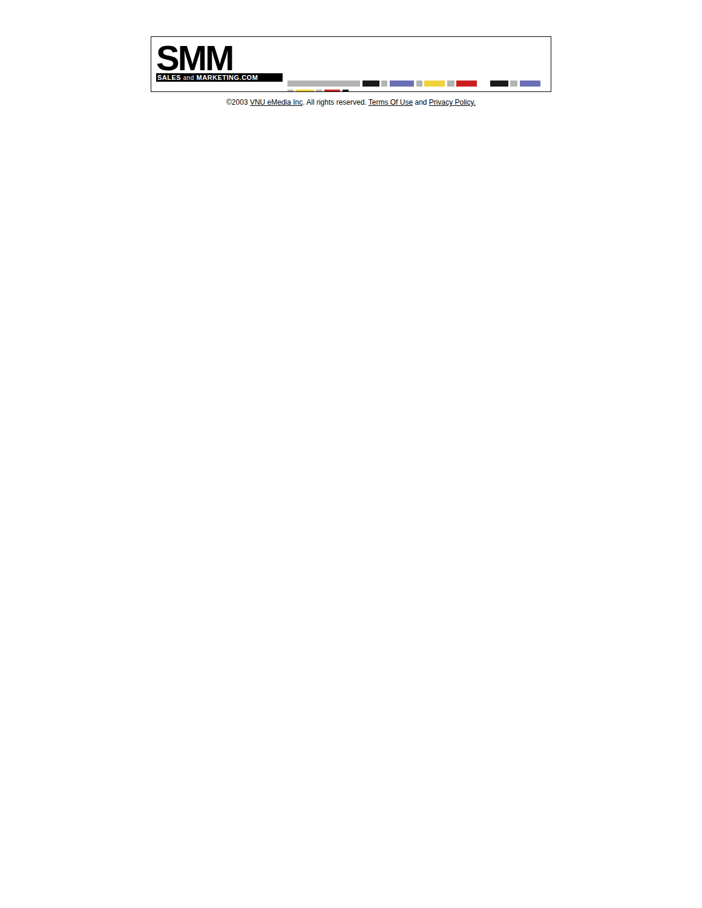SMM
SALES and MARKETING.COM
©2003 VNU eMedia Inc. All rights reserved. Terms Of Use and Privacy Policy.